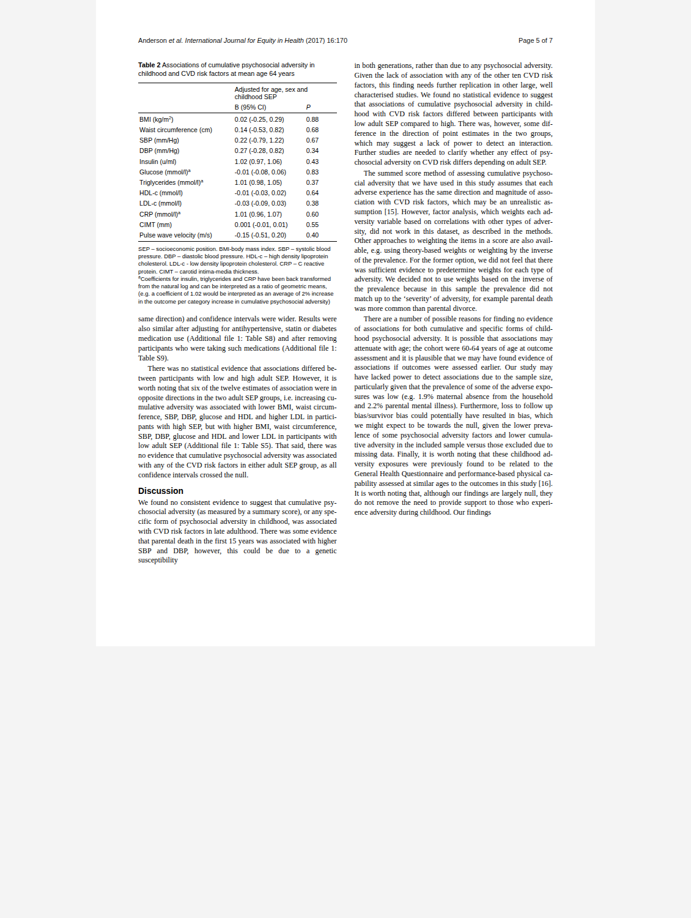Anderson et al. International Journal for Equity in Health (2017) 16:170
Page 5 of 7
Table 2 Associations of cumulative psychosocial adversity in childhood and CVD risk factors at mean age 64 years
| | Adjusted for age, sex and childhood SEP |
| --- | --- |
| | B (95% CI) | P |
| BMI (kg/m 2 ) | 0.02 (-0.25, 0.29) | 0.88 |
| Waist circumference (cm) | 0.14 (-0.53, 0.82) | 0.68 |
| SBP (mm/Hg) | 0.22 (-0.79, 1.22) | 0.67 |
| DBP (mm/Hg) | 0.27 (-0.28, 0.82) | 0.34 |
| Insulin (u/ml) | 1.02 (0.97, 1.06) | 0.43 |
| Glucose (mmol/l) a | -0.01 (-0.08, 0.06) | 0.83 |
| Triglycerides (mmol/l) a | 1.01 (0.98, 1.05) | 0.37 |
| HDL-c (mmol/l) | -0.01 (-0.03, 0.02) | 0.64 |
| LDL-c (mmol/l) | -0.03 (-0.09, 0.03) | 0.38 |
| CRP (mmol/l) a | 1.01 (0.96, 1.07) | 0.60 |
| CIMT (mm) | 0.001 (-0.01, 0.01) | 0.55 |
| Pulse wave velocity (m/s) | -0.15 (-0.51, 0.20) | 0.40 |
SEP – socioeconomic position. BMI-body mass index. SBP – systolic blood pressure. DBP – diastolic blood pressure. HDL-c – high density lipoprotein cholesterol. LDL-c - low density lipoprotein cholesterol. CRP – C reactive protein. CIMT – carotid intima-media thickness.
aCoefficients for insulin, triglycerides and CRP have been back transformed from the natural log and can be interpreted as a ratio of geometric means, (e.g. a coefficient of 1.02 would be interpreted as an average of 2% increase in the outcome per category increase in cumulative psychosocial adversity)
same direction) and confidence intervals were wider. Results were also similar after adjusting for antihypertensive, statin or diabetes medication use (Additional file 1: Table S8) and after removing participants who were taking such medications (Additional file 1: Table S9).
There was no statistical evidence that associations differed between participants with low and high adult SEP. However, it is worth noting that six of the twelve estimates of association were in opposite directions in the two adult SEP groups, i.e. increasing cumulative adversity was associated with lower BMI, waist circumference, SBP, DBP, glucose and HDL and higher LDL in participants with high SEP, but with higher BMI, waist circumference, SBP, DBP, glucose and HDL and lower LDL in participants with low adult SEP (Additional file 1: Table S5). That said, there was no evidence that cumulative psychosocial adversity was associated with any of the CVD risk factors in either adult SEP group, as all confidence intervals crossed the null.
Discussion
We found no consistent evidence to suggest that cumulative psychosocial adversity (as measured by a summary score), or any specific form of psychosocial adversity in childhood, was associated with CVD risk factors in late adulthood. There was some evidence that parental death in the first 15 years was associated with higher SBP and DBP, however, this could be due to a genetic susceptibility
in both generations, rather than due to any psychosocial adversity. Given the lack of association with any of the other ten CVD risk factors, this finding needs further replication in other large, well characterised studies. We found no statistical evidence to suggest that associations of cumulative psychosocial adversity in childhood with CVD risk factors differed between participants with low adult SEP compared to high. There was, however, some difference in the direction of point estimates in the two groups, which may suggest a lack of power to detect an interaction. Further studies are needed to clarify whether any effect of psychosocial adversity on CVD risk differs depending on adult SEP.
The summed score method of assessing cumulative psychosocial adversity that we have used in this study assumes that each adverse experience has the same direction and magnitude of association with CVD risk factors, which may be an unrealistic assumption [15]. However, factor analysis, which weights each adversity variable based on correlations with other types of adversity, did not work in this dataset, as described in the methods. Other approaches to weighting the items in a score are also available, e.g. using theory-based weights or weighting by the inverse of the prevalence. For the former option, we did not feel that there was sufficient evidence to predetermine weights for each type of adversity. We decided not to use weights based on the inverse of the prevalence because in this sample the prevalence did not match up to the ‘severity’ of adversity, for example parental death was more common than parental divorce.
There are a number of possible reasons for finding no evidence of associations for both cumulative and specific forms of childhood psychosocial adversity. It is possible that associations may attenuate with age; the cohort were 60-64 years of age at outcome assessment and it is plausible that we may have found evidence of associations if outcomes were assessed earlier. Our study may have lacked power to detect associations due to the sample size, particularly given that the prevalence of some of the adverse exposures was low (e.g. 1.9% maternal absence from the household and 2.2% parental mental illness). Furthermore, loss to follow up bias/survivor bias could potentially have resulted in bias, which we might expect to be towards the null, given the lower prevalence of some psychosocial adversity factors and lower cumulative adversity in the included sample versus those excluded due to missing data. Finally, it is worth noting that these childhood adversity exposures were previously found to be related to the General Health Questionnaire and performance-based physical capability assessed at similar ages to the outcomes in this study [16]. It is worth noting that, although our findings are largely null, they do not remove the need to provide support to those who experience adversity during childhood. Our findings